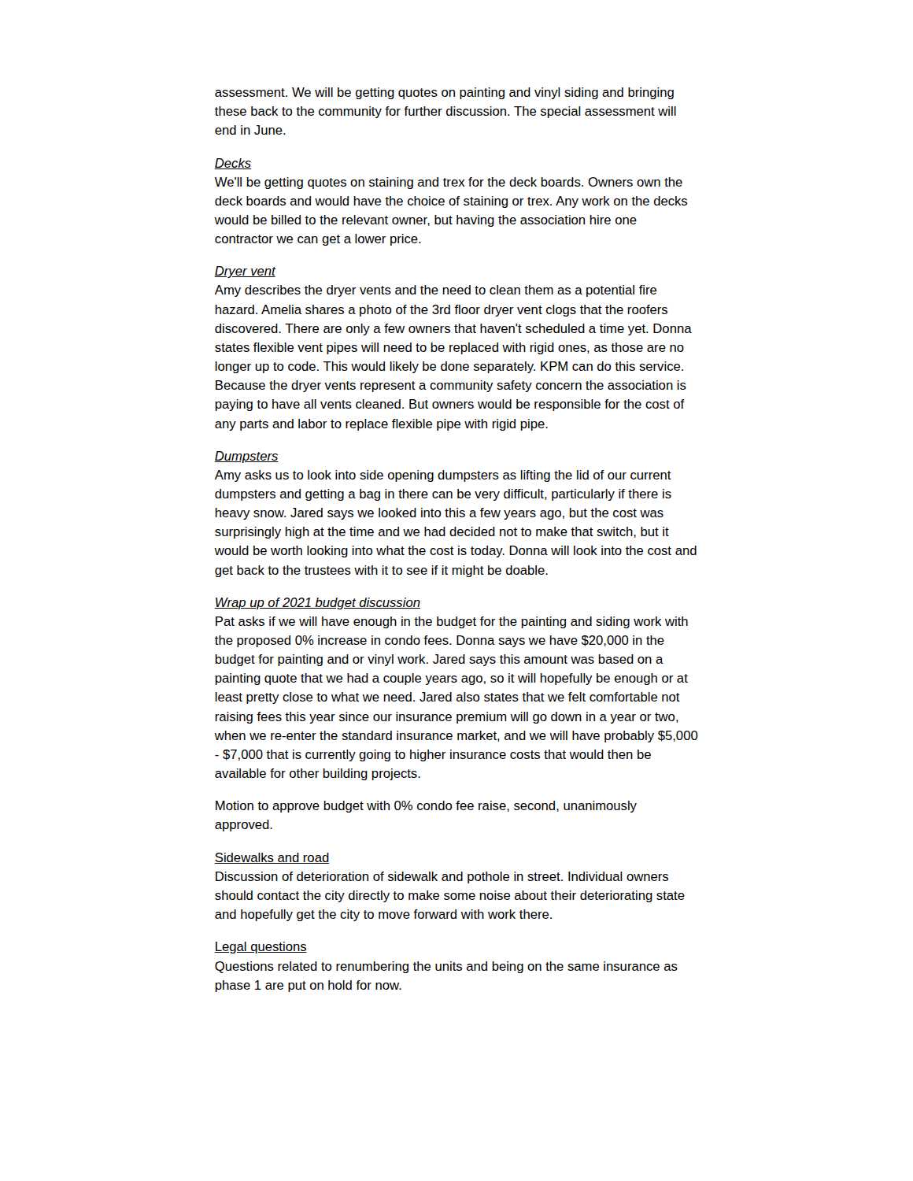assessment. We will be getting quotes on painting and vinyl siding and bringing these back to the community for further discussion. The special assessment will end in June.
Decks
We'll be getting quotes on staining and trex for the deck boards. Owners own the deck boards and would have the choice of staining or trex. Any work on the decks would be billed to the relevant owner, but having the association hire one contractor we can get a lower price.
Dryer vent
Amy describes the dryer vents and the need to clean them as a potential fire hazard. Amelia shares a photo of the 3rd floor dryer vent clogs that the roofers discovered. There are only a few owners that haven't scheduled a time yet. Donna states flexible vent pipes will need to be replaced with rigid ones, as those are no longer up to code. This would likely be done separately. KPM can do this service. Because the dryer vents represent a community safety concern the association is paying to have all vents cleaned. But owners would be responsible for the cost of any parts and labor to replace flexible pipe with rigid pipe.
Dumpsters
Amy asks us to look into side opening dumpsters as lifting the lid of our current dumpsters and getting a bag in there can be very difficult, particularly if there is heavy snow. Jared says we looked into this a few years ago, but the cost was surprisingly high at the time and we had decided not to make that switch, but it would be worth looking into what the cost is today. Donna will look into the cost and get back to the trustees with it to see if it might be doable.
Wrap up of 2021 budget discussion
Pat asks if we will have enough in the budget for the painting and siding work with the proposed 0% increase in condo fees. Donna says we have $20,000 in the budget for painting and or vinyl work. Jared says this amount was based on a painting quote that we had a couple years ago, so it will hopefully be enough or at least pretty close to what we need. Jared also states that we felt comfortable not raising fees this year since our insurance premium will go down in a year or two, when we re-enter the standard insurance market, and we will have probably $5,000 - $7,000 that is currently going to higher insurance costs that would then be available for other building projects.
Motion to approve budget with 0% condo fee raise, second, unanimously approved.
Sidewalks and road
Discussion of deterioration of sidewalk and pothole in street. Individual owners should contact the city directly to make some noise about their deteriorating state and hopefully get the city to move forward with work there.
Legal questions
Questions related to renumbering the units and being on the same insurance as phase 1 are put on hold for now.